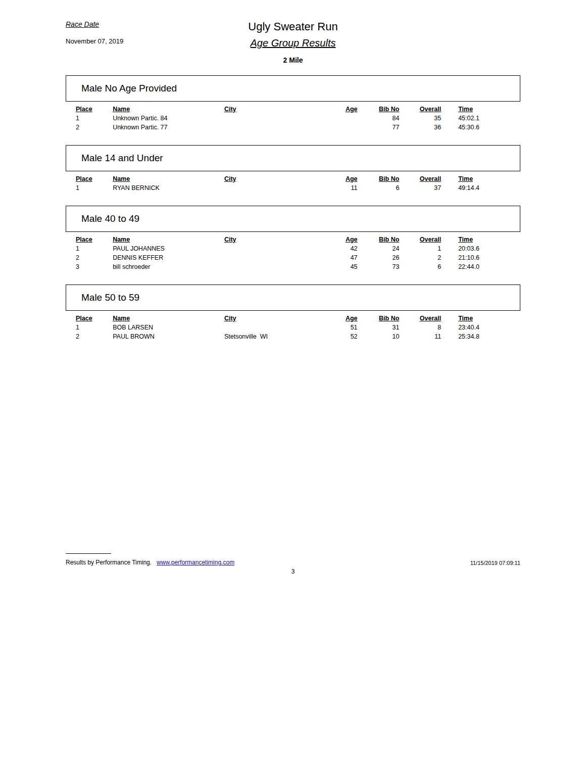Race Date
November 07, 2019
Ugly Sweater Run
Age Group Results
2 Mile
Male No Age Provided
| Place | Name | City | Age | Bib No | Overall | Time |
| --- | --- | --- | --- | --- | --- | --- |
| 1 | Unknown Partic. 84 | | | 84 | 35 | 45:02.1 |
| 2 | Unknown Partic. 77 | | | 77 | 36 | 45:30.6 |
Male 14 and Under
| Place | Name | City | Age | Bib No | Overall | Time |
| --- | --- | --- | --- | --- | --- | --- |
| 1 | RYAN BERNICK | | 11 | 6 | 37 | 49:14.4 |
Male 40 to 49
| Place | Name | City | Age | Bib No | Overall | Time |
| --- | --- | --- | --- | --- | --- | --- |
| 1 | PAUL JOHANNES | | 42 | 24 | 1 | 20:03.6 |
| 2 | DENNIS KEFFER | | 47 | 26 | 2 | 21:10.6 |
| 3 | bill schroeder | | 45 | 73 | 6 | 22:44.0 |
Male 50 to 59
| Place | Name | City | Age | Bib No | Overall | Time |
| --- | --- | --- | --- | --- | --- | --- |
| 1 | BOB LARSEN | | 51 | 31 | 8 | 23:40.4 |
| 2 | PAUL BROWN | Stetsonville WI | 52 | 10 | 11 | 25:34.8 |
Results by Performance Timing. www.performancetiming.com 11/15/2019 07:09:11
3